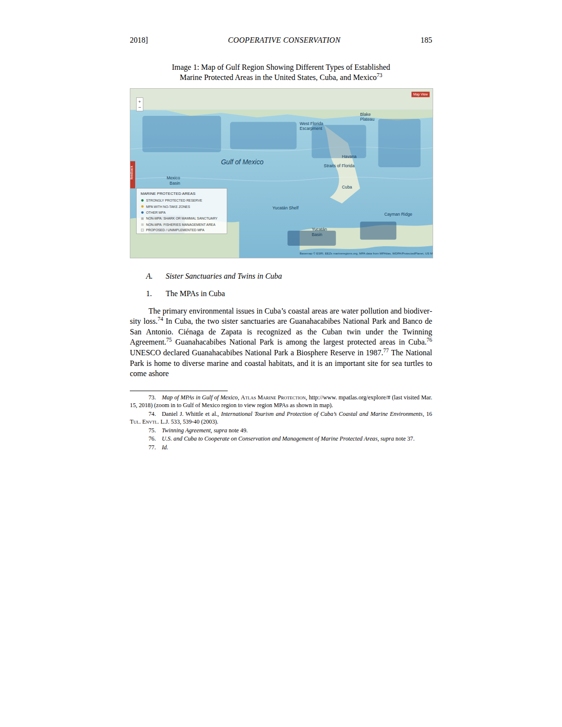2018] COOPERATIVE CONSERVATION 185
Image 1: Map of Gulf Region Showing Different Types of Established
Marine Protected Areas in the United States, Cuba, and Mexico73
A. Sister Sanctuaries and Twins in Cuba
1. The MPAs in Cuba
The primary environmental issues in Cuba’s coastal areas are water pollution and biodiversity loss.74 In Cuba, the two sister sanctuaries are Guanahacabibes National Park and Banco de San Antonio. Ciénaga de Zapata is recognized as the Cuban twin under the Twinning Agreement.75 Guanahacabibes National Park is among the largest protected areas in Cuba.76 UNESCO declared Guanahacabibes National Park a Biosphere Reserve in 1987.77 The National Park is home to diverse marine and coastal habitats, and it is an important site for sea turtles to come ashore
73. Map of MPAs in Gulf of Mexico, Atlas Marine Protection, http://www. mpatlas.org/explore/# (last visited Mar. 15, 2018) (zoom in to Gulf of Mexico region to view region MPAs as shown in map).
74. Daniel J. Whittle et al., International Tourism and Protection of Cuba’s Coastal and Marine Environments, 16 Tul. Envtl. L.J. 533, 539-40 (2003).
75. Twinning Agreement, supra note 49.
76. U.S. and Cuba to Cooperate on Conservation and Management of Marine Protected Areas, supra note 37.
77. Id.